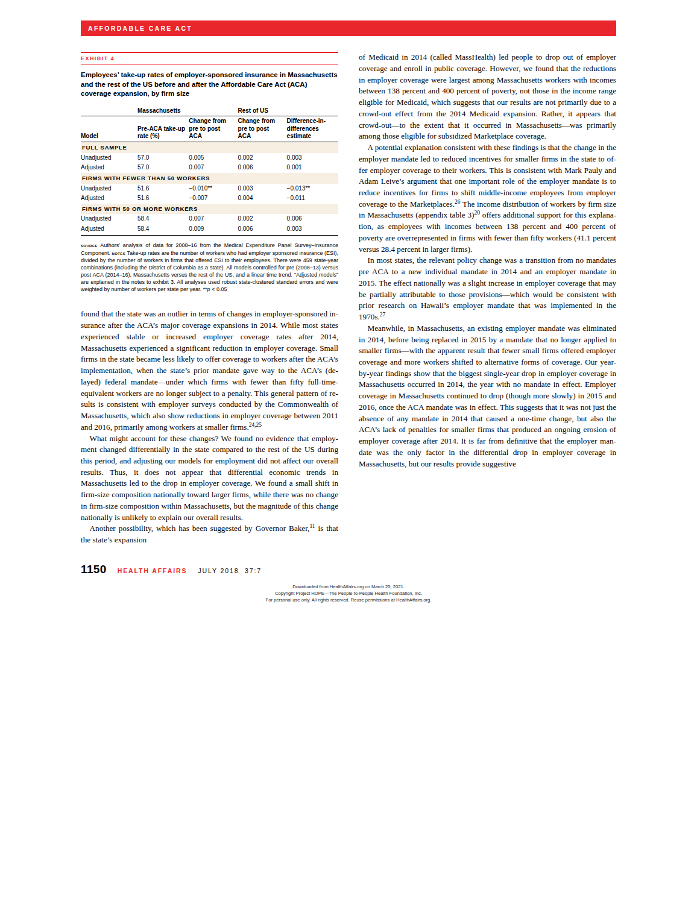Affordable Care Act
Exhibit 4
Employees’ take-up rates of employer-sponsored insurance in Massachusetts and the rest of the US before and after the Affordable Care Act (ACA) coverage expansion, by firm size
| | Massachusetts | Rest of US |
| --- | --- | --- |
| Model | Pre-ACA take-up rate (%) | Change from pre to post ACA | Change from pre to post ACA | Difference-in-differences estimate |
| Full sample |
| Unadjusted | 57.0 | 0.005 | 0.002 | 0.003 |
| Adjusted | 57.0 | 0.007 | 0.006 | 0.001 |
| Firms with fewer than 50 workers |
| Unadjusted | 51.6 | −0.010** | 0.003 | −0.013** |
| Adjusted | 51.6 | −0.007 | 0.004 | −0.011 |
| Firms with 50 or more workers |
| Unadjusted | 58.4 | 0.007 | 0.002 | 0.006 |
| Adjusted | 58.4 | 0.009 | 0.006 | 0.003 |
source Authors’ analysis of data for 2008–16 from the Medical Expenditure Panel Survey–Insurance Component. notes Take-up rates are the number of workers who had employer sponsored insurance (ESI), divided by the number of workers in firms that offered ESI to their employees. There were 459 state-year combinations (including the District of Columbia as a state). All models controlled for pre (2008–13) versus post ACA (2014–16), Massachusetts versus the rest of the US, and a linear time trend. “Adjusted models” are explained in the notes to exhibit 3. All analyses used robust state-clustered standard errors and were weighted by number of workers per state per year. **p < 0.05
found that the state was an outlier in terms of changes in employer-sponsored insurance after the ACA’s major coverage expansions in 2014. While most states experienced stable or increased employer coverage rates after 2014, Massachusetts experienced a significant reduction in employer coverage. Small firms in the state became less likely to offer coverage to workers after the ACA’s implementation, when the state’s prior mandate gave way to the ACA’s (delayed) federal mandate—under which firms with fewer than fifty full-time-equivalent workers are no longer subject to a penalty. This general pattern of results is consistent with employer surveys conducted by the Commonwealth of Massachusetts, which also show reductions in employer coverage between 2011 and 2016, primarily among workers at smaller firms.24,25
What might account for these changes? We found no evidence that employment changed differentially in the state compared to the rest of the US during this period, and adjusting our models for employment did not affect our overall results. Thus, it does not appear that differential economic trends in Massachusetts led to the drop in employer coverage. We found a small shift in firm-size composition nationally toward larger firms, while there was no change in firm-size composition within Massachusetts, but the magnitude of this change nationally is unlikely to explain our overall results.
Another possibility, which has been suggested by Governor Baker,11 is that the state’s expansion
of Medicaid in 2014 (called MassHealth) led people to drop out of employer coverage and enroll in public coverage. However, we found that the reductions in employer coverage were largest among Massachusetts workers with incomes between 138 percent and 400 percent of poverty, not those in the income range eligible for Medicaid, which suggests that our results are not primarily due to a crowd-out effect from the 2014 Medicaid expansion. Rather, it appears that crowd-out—to the extent that it occurred in Massachusetts—was primarily among those eligible for subsidized Marketplace coverage.
A potential explanation consistent with these findings is that the change in the employer mandate led to reduced incentives for smaller firms in the state to offer employer coverage to their workers. This is consistent with Mark Pauly and Adam Leive’s argument that one important role of the employer mandate is to reduce incentives for firms to shift middle-income employees from employer coverage to the Marketplaces.26 The income distribution of workers by firm size in Massachusetts (appendix table 3)20 offers additional support for this explanation, as employees with incomes between 138 percent and 400 percent of poverty are overrepresented in firms with fewer than fifty workers (41.1 percent versus 28.4 percent in larger firms).
In most states, the relevant policy change was a transition from no mandates pre ACA to a new individual mandate in 2014 and an employer mandate in 2015. The effect nationally was a slight increase in employer coverage that may be partially attributable to those provisions—which would be consistent with prior research on Hawaii’s employer mandate that was implemented in the 1970s.27
Meanwhile, in Massachusetts, an existing employer mandate was eliminated in 2014, before being replaced in 2015 by a mandate that no longer applied to smaller firms—with the apparent result that fewer small firms offered employer coverage and more workers shifted to alternative forms of coverage. Our year-by-year findings show that the biggest single-year drop in employer coverage in Massachusetts occurred in 2014, the year with no mandate in effect. Employer coverage in Massachusetts continued to drop (though more slowly) in 2015 and 2016, once the ACA mandate was in effect. This suggests that it was not just the absence of any mandate in 2014 that caused a one-time change, but also the ACA’s lack of penalties for smaller firms that produced an ongoing erosion of employer coverage after 2014. It is far from definitive that the employer mandate was the only factor in the differential drop in employer coverage in Massachusetts, but our results provide suggestive
1150 Health Affairs July 2018 37:7
Downloaded from HealthAffairs.org on March 25, 2021.
Copyright Project HOPE—The People-to-People Health Foundation, Inc.
For personal use only. All rights reserved. Reuse permissions at HealthAffairs.org.